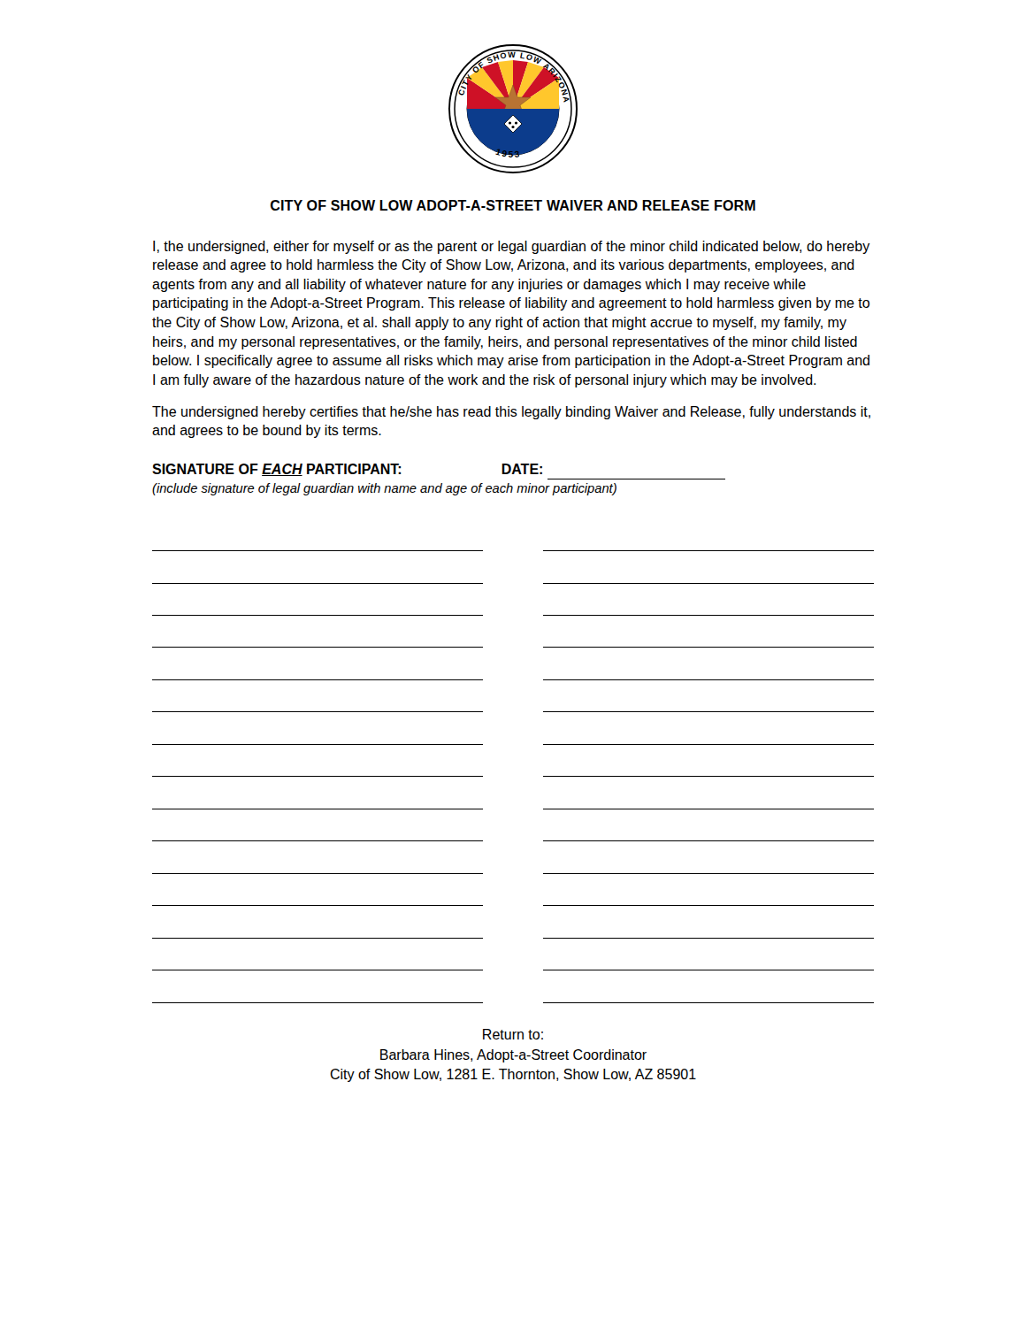CITY OF SHOW LOW ARIZONA 1953
CITY OF SHOW LOW ADOPT-A-STREET WAIVER AND RELEASE FORM
I, the undersigned, either for myself or as the parent or legal guardian of the minor child indicated below, do hereby release and agree to hold harmless the City of Show Low, Arizona, and its various departments, employees, and agents from any and all liability of whatever nature for any injuries or damages which I may receive while participating in the Adopt-a-Street Program. This release of liability and agreement to hold harmless given by me to the City of Show Low, Arizona, et al. shall apply to any right of action that might accrue to myself, my family, my heirs, and my personal representatives, or the family, heirs, and personal representatives of the minor child listed below. I specifically agree to assume all risks which may arise from participation in the Adopt-a-Street Program and I am fully aware of the hazardous nature of the work and the risk of personal injury which may be involved.
The undersigned hereby certifies that he/she has read this legally binding Waiver and Release, fully understands it, and agrees to be bound by its terms.
SIGNATURE OF EACH PARTICIPANT: DATE:
(include signature of legal guardian with name and age of each minor participant)
Return to:
Barbara Hines, Adopt-a-Street Coordinator
City of Show Low, 1281 E. Thornton, Show Low, AZ 85901